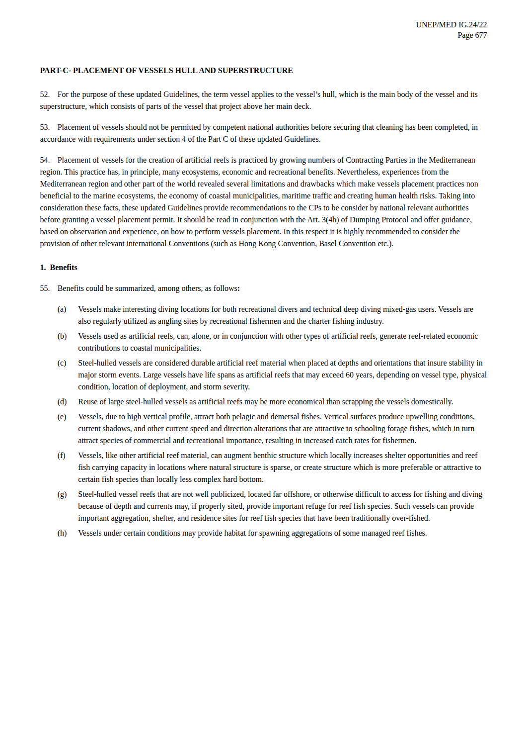UNEP/MED IG.24/22 Page 677
PART-C- PLACEMENT OF VESSELS HULL AND SUPERSTRUCTURE
52. For the purpose of these updated Guidelines, the term vessel applies to the vessel’s hull, which is the main body of the vessel and its superstructure, which consists of parts of the vessel that project above her main deck.
53. Placement of vessels should not be permitted by competent national authorities before securing that cleaning has been completed, in accordance with requirements under section 4 of the Part C of these updated Guidelines.
54. Placement of vessels for the creation of artificial reefs is practiced by growing numbers of Contracting Parties in the Mediterranean region. This practice has, in principle, many ecosystems, economic and recreational benefits. Nevertheless, experiences from the Mediterranean region and other part of the world revealed several limitations and drawbacks which make vessels placement practices non beneficial to the marine ecosystems, the economy of coastal municipalities, maritime traffic and creating human health risks. Taking into consideration these facts, these updated Guidelines provide recommendations to the CPs to be consider by national relevant authorities before granting a vessel placement permit. It should be read in conjunction with the Art. 3(4b) of Dumping Protocol and offer guidance, based on observation and experience, on how to perform vessels placement. In this respect it is highly recommended to consider the provision of other relevant international Conventions (such as Hong Kong Convention, Basel Convention etc.).
1. Benefits
55. Benefits could be summarized, among others, as follows:
(a) Vessels make interesting diving locations for both recreational divers and technical deep diving mixed-gas users. Vessels are also regularly utilized as angling sites by recreational fishermen and the charter fishing industry.
(b) Vessels used as artificial reefs, can, alone, or in conjunction with other types of artificial reefs, generate reef-related economic contributions to coastal municipalities.
(c) Steel-hulled vessels are considered durable artificial reef material when placed at depths and orientations that insure stability in major storm events. Large vessels have life spans as artificial reefs that may exceed 60 years, depending on vessel type, physical condition, location of deployment, and storm severity.
(d) Reuse of large steel-hulled vessels as artificial reefs may be more economical than scrapping the vessels domestically.
(e) Vessels, due to high vertical profile, attract both pelagic and demersal fishes. Vertical surfaces produce upwelling conditions, current shadows, and other current speed and direction alterations that are attractive to schooling forage fishes, which in turn attract species of commercial and recreational importance, resulting in increased catch rates for fishermen.
(f) Vessels, like other artificial reef material, can augment benthic structure which locally increases shelter opportunities and reef fish carrying capacity in locations where natural structure is sparse, or create structure which is more preferable or attractive to certain fish species than locally less complex hard bottom.
(g) Steel-hulled vessel reefs that are not well publicized, located far offshore, or otherwise difficult to access for fishing and diving because of depth and currents may, if properly sited, provide important refuge for reef fish species. Such vessels can provide important aggregation, shelter, and residence sites for reef fish species that have been traditionally over-fished.
(h) Vessels under certain conditions may provide habitat for spawning aggregations of some managed reef fishes.